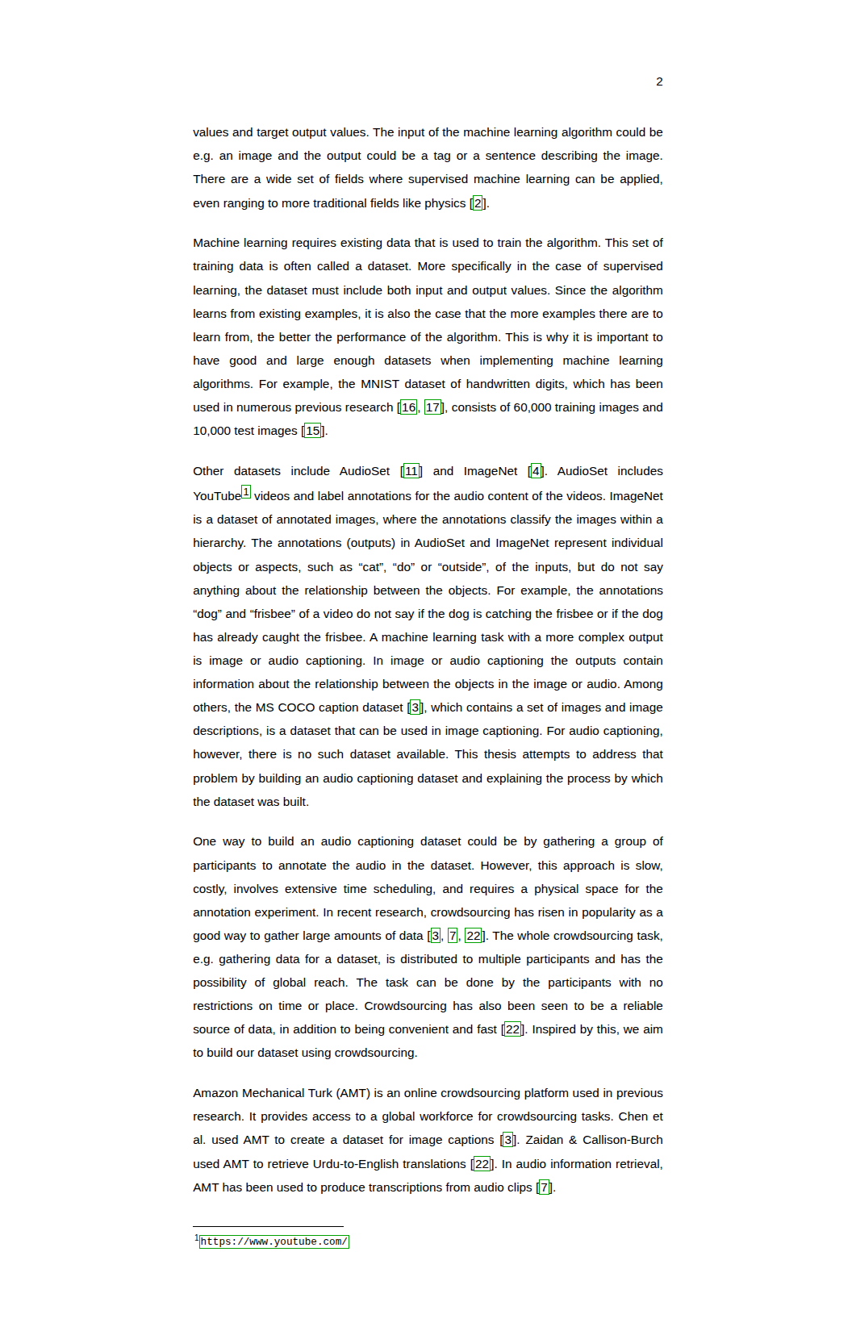2
values and target output values. The input of the machine learning algorithm could be e.g. an image and the output could be a tag or a sentence describing the image. There are a wide set of fields where supervised machine learning can be applied, even ranging to more traditional fields like physics [2].
Machine learning requires existing data that is used to train the algorithm. This set of training data is often called a dataset. More specifically in the case of supervised learning, the dataset must include both input and output values. Since the algorithm learns from existing examples, it is also the case that the more examples there are to learn from, the better the performance of the algorithm. This is why it is important to have good and large enough datasets when implementing machine learning algorithms. For example, the MNIST dataset of handwritten digits, which has been used in numerous previous research [16, 17], consists of 60,000 training images and 10,000 test images [15].
Other datasets include AudioSet [11] and ImageNet [4]. AudioSet includes YouTube1 videos and label annotations for the audio content of the videos. ImageNet is a dataset of annotated images, where the annotations classify the images within a hierarchy. The annotations (outputs) in AudioSet and ImageNet represent individual objects or aspects, such as “cat”, “do” or “outside”, of the inputs, but do not say anything about the relationship between the objects. For example, the annotations “dog” and “frisbee” of a video do not say if the dog is catching the frisbee or if the dog has already caught the frisbee. A machine learning task with a more complex output is image or audio captioning. In image or audio captioning the outputs contain information about the relationship between the objects in the image or audio. Among others, the MS COCO caption dataset [3], which contains a set of images and image descriptions, is a dataset that can be used in image captioning. For audio captioning, however, there is no such dataset available. This thesis attempts to address that problem by building an audio captioning dataset and explaining the process by which the dataset was built.
One way to build an audio captioning dataset could be by gathering a group of participants to annotate the audio in the dataset. However, this approach is slow, costly, involves extensive time scheduling, and requires a physical space for the annotation experiment. In recent research, crowdsourcing has risen in popularity as a good way to gather large amounts of data [3, 7, 22]. The whole crowdsourcing task, e.g. gathering data for a dataset, is distributed to multiple participants and has the possibility of global reach. The task can be done by the participants with no restrictions on time or place. Crowdsourcing has also been seen to be a reliable source of data, in addition to being convenient and fast [22]. Inspired by this, we aim to build our dataset using crowdsourcing.
Amazon Mechanical Turk (AMT) is an online crowdsourcing platform used in previous research. It provides access to a global workforce for crowdsourcing tasks. Chen et al. used AMT to create a dataset for image captions [3]. Zaidan & Callison-Burch used AMT to retrieve Urdu-to-English translations [22]. In audio information retrieval, AMT has been used to produce transcriptions from audio clips [7].
1https://www.youtube.com/